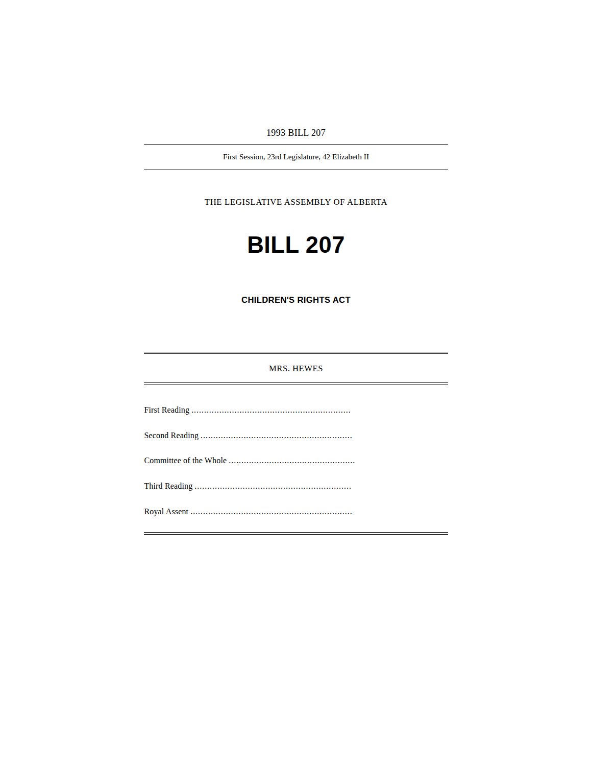1993 BILL 207
First Session, 23rd Legislature, 42 Elizabeth II
THE LEGISLATIVE ASSEMBLY OF ALBERTA
BILL 207
CHILDREN'S RIGHTS ACT
MRS. HEWES
First Reading ...............................................................
Second Reading ............................................................
Committee of the Whole ..................................................
Third Reading ..............................................................
Royal Assent ................................................................